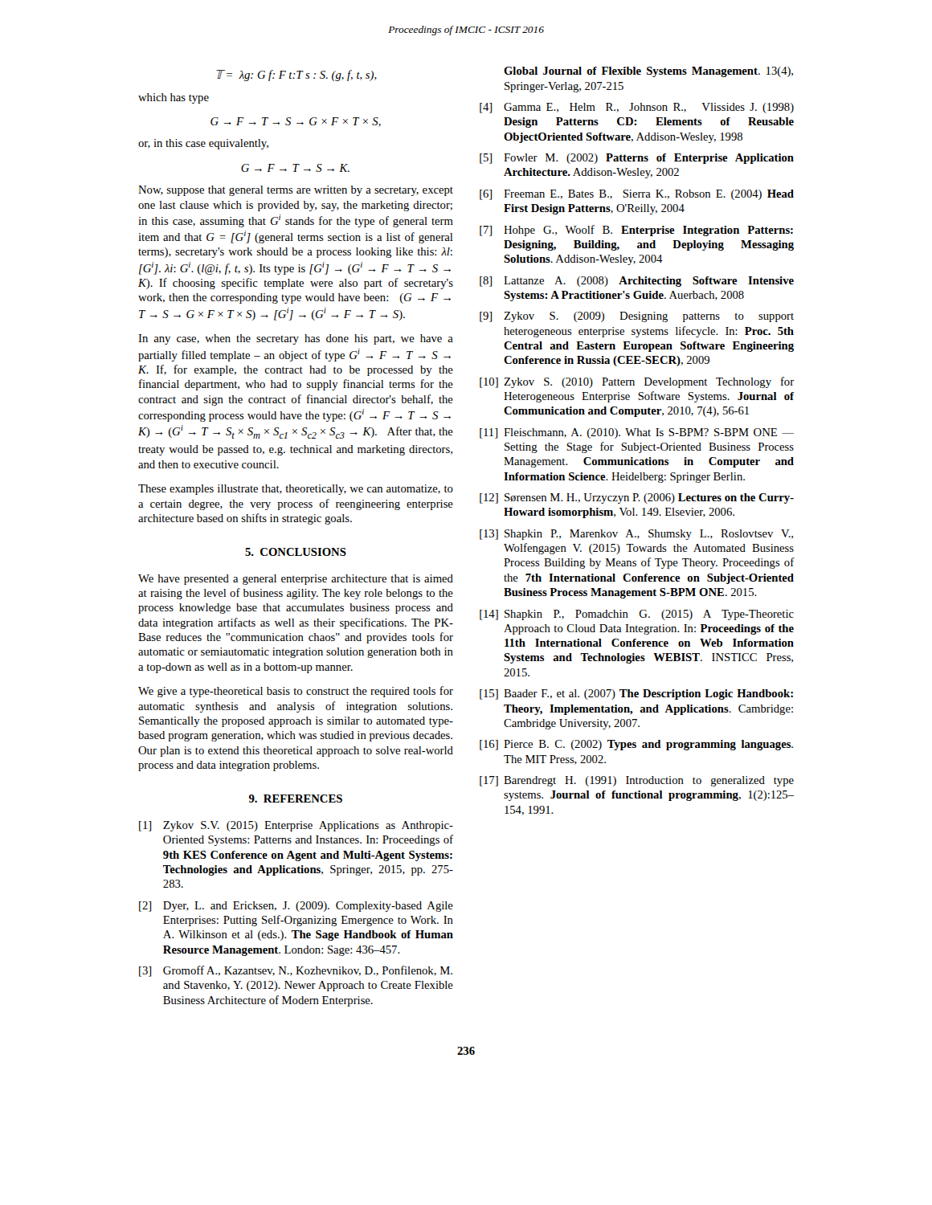Proceedings of IMCIC - ICSIT 2016
𝕋 = λg: G f: F t:T s : S. (g, f, t, s),
which has type
G → F → T → S → G × F × T × S,
or, in this case equivalently,
G → F → T → S → K.
Now, suppose that general terms are written by a secretary, except one last clause which is provided by, say, the marketing director; in this case, assuming that Gi stands for the type of general term item and that G = [Gi] (general terms section is a list of general terms), secretary's work should be a process looking like this: λl: [Gi]. λi: Gi. (l@i, f, t, s). Its type is [Gi] → (Gi → F → T → S → K). If choosing specific template were also part of secretary's work, then the corresponding type would have been: (G → F → T → S → G × F × T × S) → [Gi] → (Gi → F → T → S).
In any case, when the secretary has done his part, we have a partially filled template – an object of type Gi → F → T → S → K. If, for example, the contract had to be processed by the financial department, who had to supply financial terms for the contract and sign the contract of financial director's behalf, the corresponding process would have the type: (Gi → F → T → S → K) → (Gi → T → St × Sm × Sc1 × Sc2 × Sc3 → K). After that, the treaty would be passed to, e.g. technical and marketing directors, and then to executive council.
These examples illustrate that, theoretically, we can automatize, to a certain degree, the very process of reengineering enterprise architecture based on shifts in strategic goals.
5. CONCLUSIONS
We have presented a general enterprise architecture that is aimed at raising the level of business agility. The key role belongs to the process knowledge base that accumulates business process and data integration artifacts as well as their specifications. The PK-Base reduces the "communication chaos" and provides tools for automatic or semiautomatic integration solution generation both in a top-down as well as in a bottom-up manner.
We give a type-theoretical basis to construct the required tools for automatic synthesis and analysis of integration solutions. Semantically the proposed approach is similar to automated type-based program generation, which was studied in previous decades. Our plan is to extend this theoretical approach to solve real-world process and data integration problems.
9. REFERENCES
[1] Zykov S.V. (2015) Enterprise Applications as Anthropic-Oriented Systems: Patterns and Instances. In: Proceedings of 9th KES Conference on Agent and Multi-Agent Systems: Technologies and Applications, Springer, 2015, pp. 275-283.
[2] Dyer, L. and Ericksen, J. (2009). Complexity-based Agile Enterprises: Putting Self-Organizing Emergence to Work. In A. Wilkinson et al (eds.). The Sage Handbook of Human Resource Management. London: Sage: 436–457.
[3] Gromoff A., Kazantsev, N., Kozhevnikov, D., Ponfilenok, M. and Stavenko, Y. (2012). Newer Approach to Create Flexible Business Architecture of Modern Enterprise.
Global Journal of Flexible Systems Management. 13(4), Springer-Verlag, 207-215
[4] Gamma E., Helm R., Johnson R., Vlissides J. (1998) Design Patterns CD: Elements of Reusable ObjectOriented Software, Addison-Wesley, 1998
[5] Fowler M. (2002) Patterns of Enterprise Application Architecture. Addison-Wesley, 2002
[6] Freeman E., Bates B., Sierra K., Robson E. (2004) Head First Design Patterns, O'Reilly, 2004
[7] Hohpe G., Woolf B. Enterprise Integration Patterns: Designing, Building, and Deploying Messaging Solutions. Addison-Wesley, 2004
[8] Lattanze A. (2008) Architecting Software Intensive Systems: A Practitioner's Guide. Auerbach, 2008
[9] Zykov S. (2009) Designing patterns to support heterogeneous enterprise systems lifecycle. In: Proc. 5th Central and Eastern European Software Engineering Conference in Russia (CEE-SECR), 2009
[10] Zykov S. (2010) Pattern Development Technology for Heterogeneous Enterprise Software Systems. Journal of Communication and Computer, 2010, 7(4), 56-61
[11] Fleischmann, A. (2010). What Is S-BPM? S-BPM ONE — Setting the Stage for Subject-Oriented Business Process Management. Communications in Computer and Information Science. Heidelberg: Springer Berlin.
[12] Sørensen M. H., Urzyczyn P. (2006) Lectures on the Curry-Howard isomorphism, Vol. 149. Elsevier, 2006.
[13] Shapkin P., Marenkov A., Shumsky L., Roslovtsev V., Wolfengagen V. (2015) Towards the Automated Business Process Building by Means of Type Theory. Proceedings of the 7th International Conference on Subject-Oriented Business Process Management S-BPM ONE. 2015.
[14] Shapkin P., Pomadchin G. (2015) A Type-Theoretic Approach to Cloud Data Integration. In: Proceedings of the 11th International Conference on Web Information Systems and Technologies WEBIST. INSTICC Press, 2015.
[15] Baader F., et al. (2007) The Description Logic Handbook: Theory, Implementation, and Applications. Cambridge: Cambridge University, 2007.
[16] Pierce B. C. (2002) Types and programming languages. The MIT Press, 2002.
[17] Barendregt H. (1991) Introduction to generalized type systems. Journal of functional programming, 1(2):125–154, 1991.
236